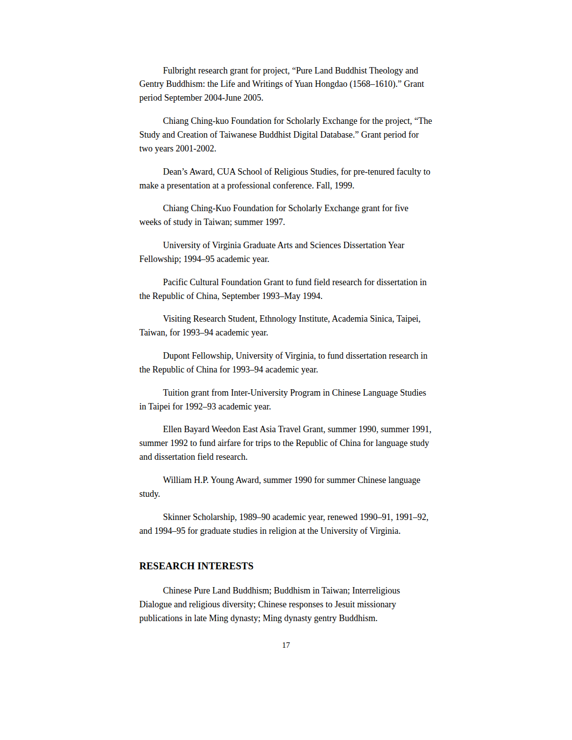Fulbright research grant for project, “Pure Land Buddhist Theology and Gentry Buddhism: the Life and Writings of Yuan Hongdao (1568–1610).” Grant period September 2004-June 2005.
Chiang Ching-kuo Foundation for Scholarly Exchange for the project, “The Study and Creation of Taiwanese Buddhist Digital Database.” Grant period for two years 2001-2002.
Dean’s Award, CUA School of Religious Studies, for pre-tenured faculty to make a presentation at a professional conference. Fall, 1999.
Chiang Ching-Kuo Foundation for Scholarly Exchange grant for five weeks of study in Taiwan; summer 1997.
University of Virginia Graduate Arts and Sciences Dissertation Year Fellowship; 1994–95 academic year.
Pacific Cultural Foundation Grant to fund field research for dissertation in the Republic of China, September 1993–May 1994.
Visiting Research Student, Ethnology Institute, Academia Sinica, Taipei, Taiwan, for 1993–94 academic year.
Dupont Fellowship, University of Virginia, to fund dissertation research in the Republic of China for 1993–94 academic year.
Tuition grant from Inter-University Program in Chinese Language Studies in Taipei for 1992–93 academic year.
Ellen Bayard Weedon East Asia Travel Grant, summer 1990, summer 1991, summer 1992 to fund airfare for trips to the Republic of China for language study and dissertation field research.
William H.P. Young Award, summer 1990 for summer Chinese language study.
Skinner Scholarship, 1989–90 academic year, renewed 1990–91, 1991–92, and 1994–95 for graduate studies in religion at the University of Virginia.
RESEARCH INTERESTS
Chinese Pure Land Buddhism; Buddhism in Taiwan; Interreligious Dialogue and religious diversity; Chinese responses to Jesuit missionary publications in late Ming dynasty; Ming dynasty gentry Buddhism.
17